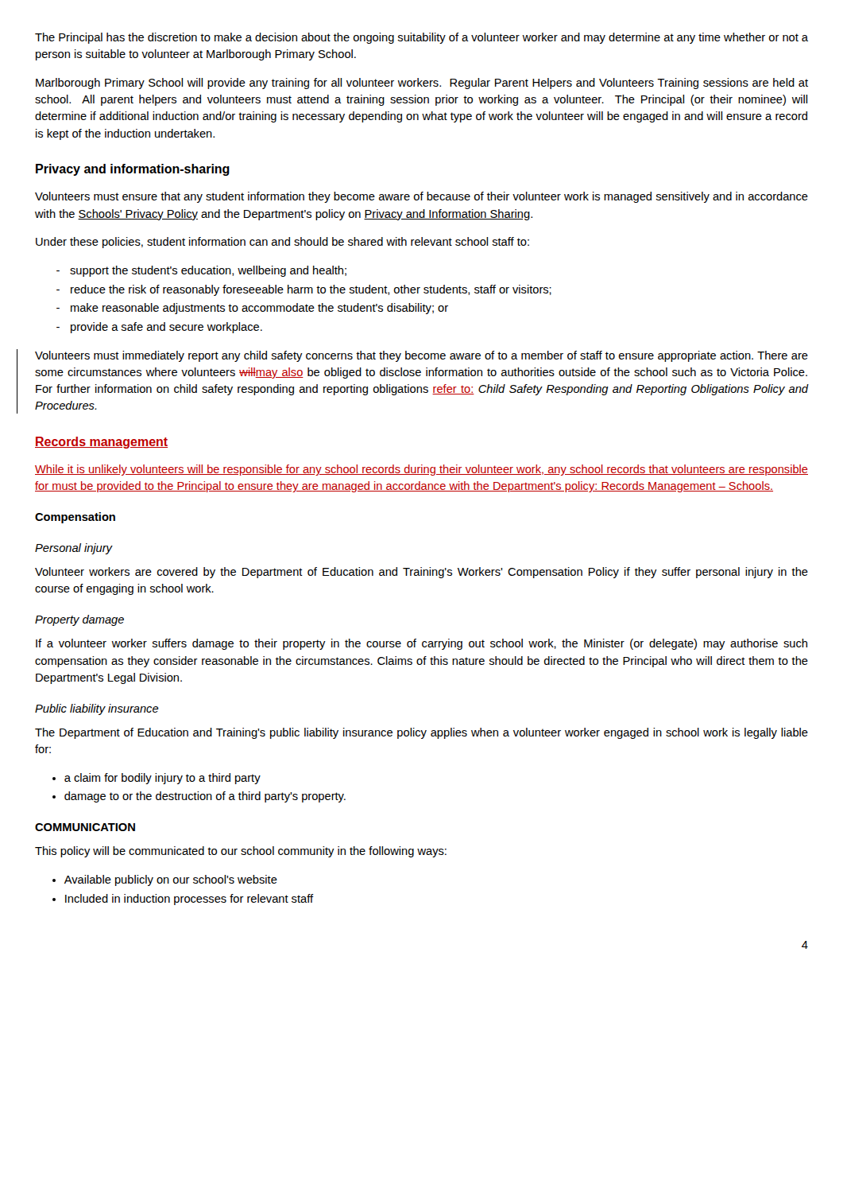The Principal has the discretion to make a decision about the ongoing suitability of a volunteer worker and may determine at any time whether or not a person is suitable to volunteer at Marlborough Primary School.
Marlborough Primary School will provide any training for all volunteer workers. Regular Parent Helpers and Volunteers Training sessions are held at school. All parent helpers and volunteers must attend a training session prior to working as a volunteer. The Principal (or their nominee) will determine if additional induction and/or training is necessary depending on what type of work the volunteer will be engaged in and will ensure a record is kept of the induction undertaken.
Privacy and information-sharing
Volunteers must ensure that any student information they become aware of because of their volunteer work is managed sensitively and in accordance with the Schools' Privacy Policy and the Department's policy on Privacy and Information Sharing.
Under these policies, student information can and should be shared with relevant school staff to:
support the student's education, wellbeing and health;
reduce the risk of reasonably foreseeable harm to the student, other students, staff or visitors;
make reasonable adjustments to accommodate the student's disability; or
provide a safe and secure workplace.
Volunteers must immediately report any child safety concerns that they become aware of to a member of staff to ensure appropriate action. There are some circumstances where volunteers will may also be obliged to disclose information to authorities outside of the school such as to Victoria Police. For further information on child safety responding and reporting obligations refer to: Child Safety Responding and Reporting Obligations Policy and Procedures.
Records management
While it is unlikely volunteers will be responsible for any school records during their volunteer work, any school records that volunteers are responsible for must be provided to the Principal to ensure they are managed in accordance with the Department's policy: Records Management – Schools.
Compensation
Personal injury
Volunteer workers are covered by the Department of Education and Training's Workers' Compensation Policy if they suffer personal injury in the course of engaging in school work.
Property damage
If a volunteer worker suffers damage to their property in the course of carrying out school work, the Minister (or delegate) may authorise such compensation as they consider reasonable in the circumstances. Claims of this nature should be directed to the Principal who will direct them to the Department's Legal Division.
Public liability insurance
The Department of Education and Training's public liability insurance policy applies when a volunteer worker engaged in school work is legally liable for:
a claim for bodily injury to a third party
damage to or the destruction of a third party's property.
COMMUNICATION
This policy will be communicated to our school community in the following ways:
Available publicly on our school's website
Included in induction processes for relevant staff
4